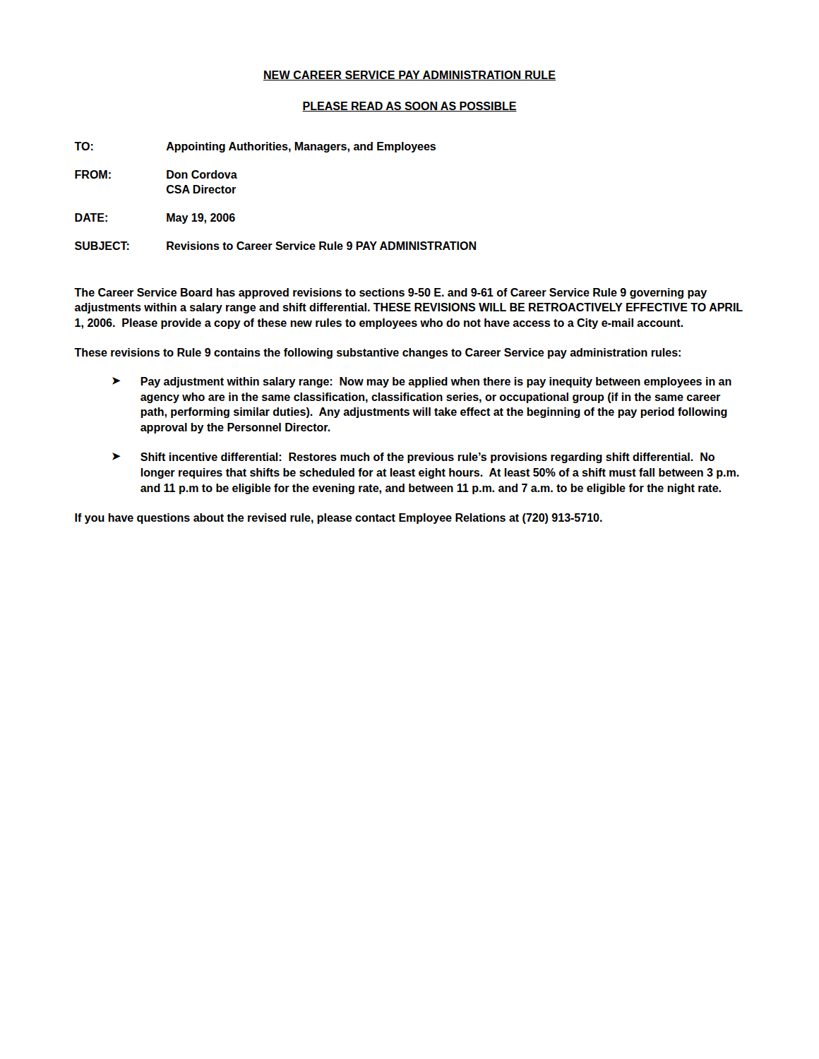NEW CAREER SERVICE PAY ADMINISTRATION RULE
PLEASE READ AS SOON AS POSSIBLE
| TO: | Appointing Authorities, Managers, and Employees |
| FROM: | Don Cordova CSA Director |
| DATE: | May 19, 2006 |
| SUBJECT: | Revisions to Career Service Rule 9 PAY ADMINISTRATION |
The Career Service Board has approved revisions to sections 9-50 E. and 9-61 of Career Service Rule 9 governing pay adjustments within a salary range and shift differential. THESE REVISIONS WILL BE RETROACTIVELY EFFECTIVE TO APRIL 1, 2006. Please provide a copy of these new rules to employees who do not have access to a City e-mail account.
These revisions to Rule 9 contains the following substantive changes to Career Service pay administration rules:
Pay adjustment within salary range: Now may be applied when there is pay inequity between employees in an agency who are in the same classification, classification series, or occupational group (if in the same career path, performing similar duties). Any adjustments will take effect at the beginning of the pay period following approval by the Personnel Director.
Shift incentive differential: Restores much of the previous rule’s provisions regarding shift differential. No longer requires that shifts be scheduled for at least eight hours. At least 50% of a shift must fall between 3 p.m. and 11 p.m to be eligible for the evening rate, and between 11 p.m. and 7 a.m. to be eligible for the night rate.
If you have questions about the revised rule, please contact Employee Relations at (720) 913-5710.